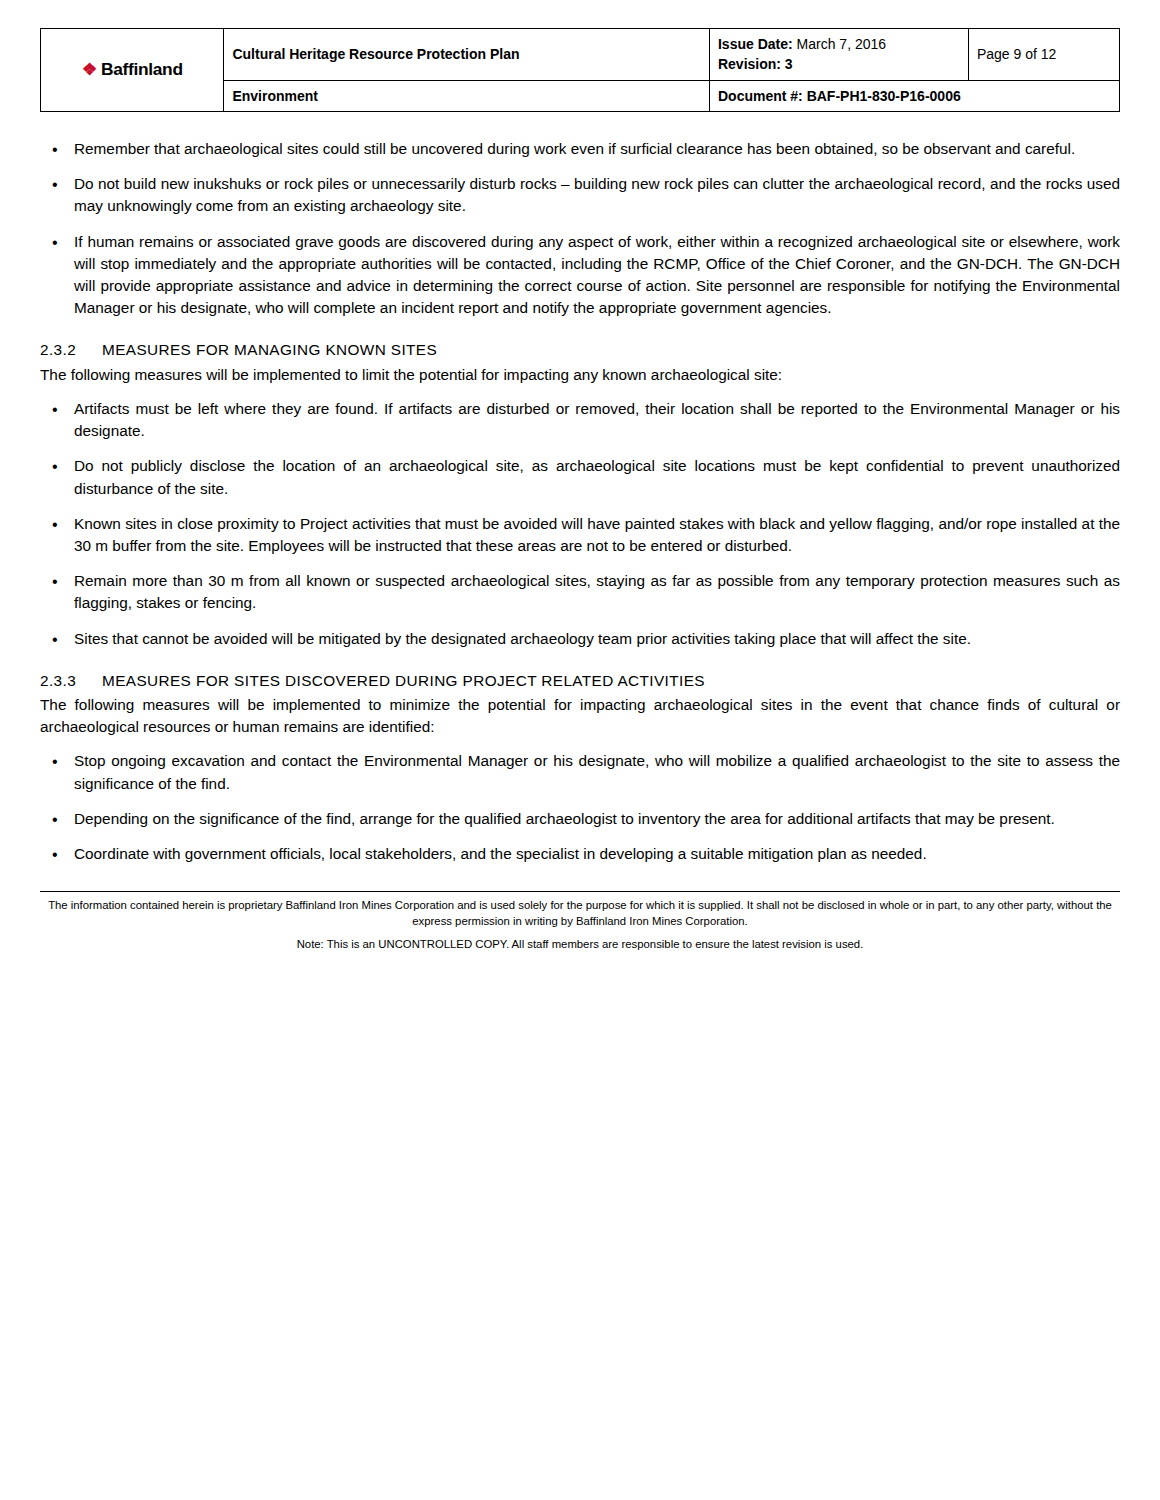| ❖ Baffinland | Cultural Heritage Resource Protection Plan | Issue Date: March 7, 2016 Revision: 3 | Page 9 of 12 |
| Environment | Document #: BAF-PH1-830-P16-0006 |
Remember that archaeological sites could still be uncovered during work even if surficial clearance has been obtained, so be observant and careful.
Do not build new inukshuks or rock piles or unnecessarily disturb rocks – building new rock piles can clutter the archaeological record, and the rocks used may unknowingly come from an existing archaeology site.
If human remains or associated grave goods are discovered during any aspect of work, either within a recognized archaeological site or elsewhere, work will stop immediately and the appropriate authorities will be contacted, including the RCMP, Office of the Chief Coroner, and the GN-DCH. The GN-DCH will provide appropriate assistance and advice in determining the correct course of action. Site personnel are responsible for notifying the Environmental Manager or his designate, who will complete an incident report and notify the appropriate government agencies.
2.3.2 MEASURES FOR MANAGING KNOWN SITES
The following measures will be implemented to limit the potential for impacting any known archaeological site:
Artifacts must be left where they are found. If artifacts are disturbed or removed, their location shall be reported to the Environmental Manager or his designate.
Do not publicly disclose the location of an archaeological site, as archaeological site locations must be kept confidential to prevent unauthorized disturbance of the site.
Known sites in close proximity to Project activities that must be avoided will have painted stakes with black and yellow flagging, and/or rope installed at the 30 m buffer from the site. Employees will be instructed that these areas are not to be entered or disturbed.
Remain more than 30 m from all known or suspected archaeological sites, staying as far as possible from any temporary protection measures such as flagging, stakes or fencing.
Sites that cannot be avoided will be mitigated by the designated archaeology team prior activities taking place that will affect the site.
2.3.3 MEASURES FOR SITES DISCOVERED DURING PROJECT RELATED ACTIVITIES
The following measures will be implemented to minimize the potential for impacting archaeological sites in the event that chance finds of cultural or archaeological resources or human remains are identified:
Stop ongoing excavation and contact the Environmental Manager or his designate, who will mobilize a qualified archaeologist to the site to assess the significance of the find.
Depending on the significance of the find, arrange for the qualified archaeologist to inventory the area for additional artifacts that may be present.
Coordinate with government officials, local stakeholders, and the specialist in developing a suitable mitigation plan as needed.
The information contained herein is proprietary Baffinland Iron Mines Corporation and is used solely for the purpose for which it is supplied. It shall not be disclosed in whole or in part, to any other party, without the express permission in writing by Baffinland Iron Mines Corporation.
Note: This is an UNCONTROLLED COPY. All staff members are responsible to ensure the latest revision is used.